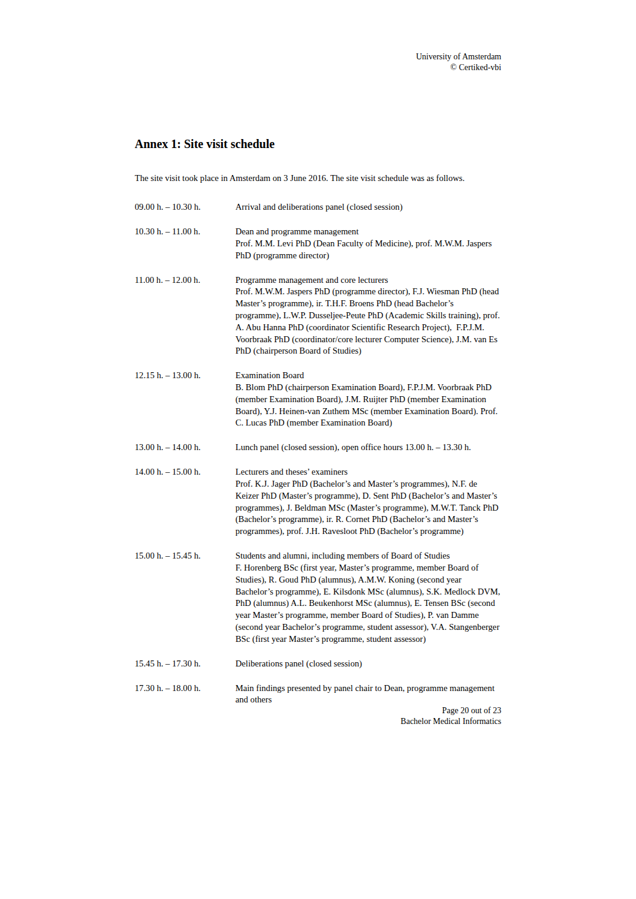University of Amsterdam
© Certiked-vbi
Annex 1: Site visit schedule
The site visit took place in Amsterdam on 3 June 2016. The site visit schedule was as follows.
| 09.00 h. – 10.30 h. | Arrival and deliberations panel (closed session) |
| 10.30 h. – 11.00 h. | Dean and programme management Prof. M.M. Levi PhD (Dean Faculty of Medicine), prof. M.W.M. Jaspers PhD (programme director) |
| 11.00 h. – 12.00 h. | Programme management and core lecturers Prof. M.W.M. Jaspers PhD (programme director), F.J. Wiesman PhD (head Master’s programme), ir. T.H.F. Broens PhD (head Bachelor’s programme), L.W.P. Dusseljee-Peute PhD (Academic Skills training), prof. A. Abu Hanna PhD (coordinator Scientific Research Project), F.P.J.M. Voorbraak PhD (coordinator/core lecturer Computer Science), J.M. van Es PhD (chairperson Board of Studies) |
| 12.15 h. – 13.00 h. | Examination Board B. Blom PhD (chairperson Examination Board), F.P.J.M. Voorbraak PhD (member Examination Board), J.M. Ruijter PhD (member Examination Board), Y.J. Heinen-van Zuthem MSc (member Examination Board). Prof. C. Lucas PhD (member Examination Board) |
| 13.00 h. – 14.00 h. | Lunch panel (closed session), open office hours 13.00 h. – 13.30 h. |
| 14.00 h. – 15.00 h. | Lecturers and theses’ examiners Prof. K.J. Jager PhD (Bachelor’s and Master’s programmes), N.F. de Keizer PhD (Master’s programme), D. Sent PhD (Bachelor’s and Master’s programmes), J. Beldman MSc (Master’s programme), M.W.T. Tanck PhD (Bachelor’s programme), ir. R. Cornet PhD (Bachelor’s and Master’s programmes), prof. J.H. Ravesloot PhD (Bachelor’s programme) |
| 15.00 h. – 15.45 h. | Students and alumni, including members of Board of Studies F. Horenberg BSc (first year, Master’s programme, member Board of Studies), R. Goud PhD (alumnus), A.M.W. Koning (second year Bachelor’s programme), E. Kilsdonk MSc (alumnus), S.K. Medlock DVM, PhD (alumnus) A.L. Beukenhorst MSc (alumnus), E. Tensen BSc (second year Master’s programme, member Board of Studies), P. van Damme (second year Bachelor’s programme, student assessor), V.A. Stangenberger BSc (first year Master’s programme, student assessor) |
| 15.45 h. – 17.30 h. | Deliberations panel (closed session) |
| 17.30 h. – 18.00 h. | Main findings presented by panel chair to Dean, programme management and others |
Page 20 out of 23
Bachelor Medical Informatics